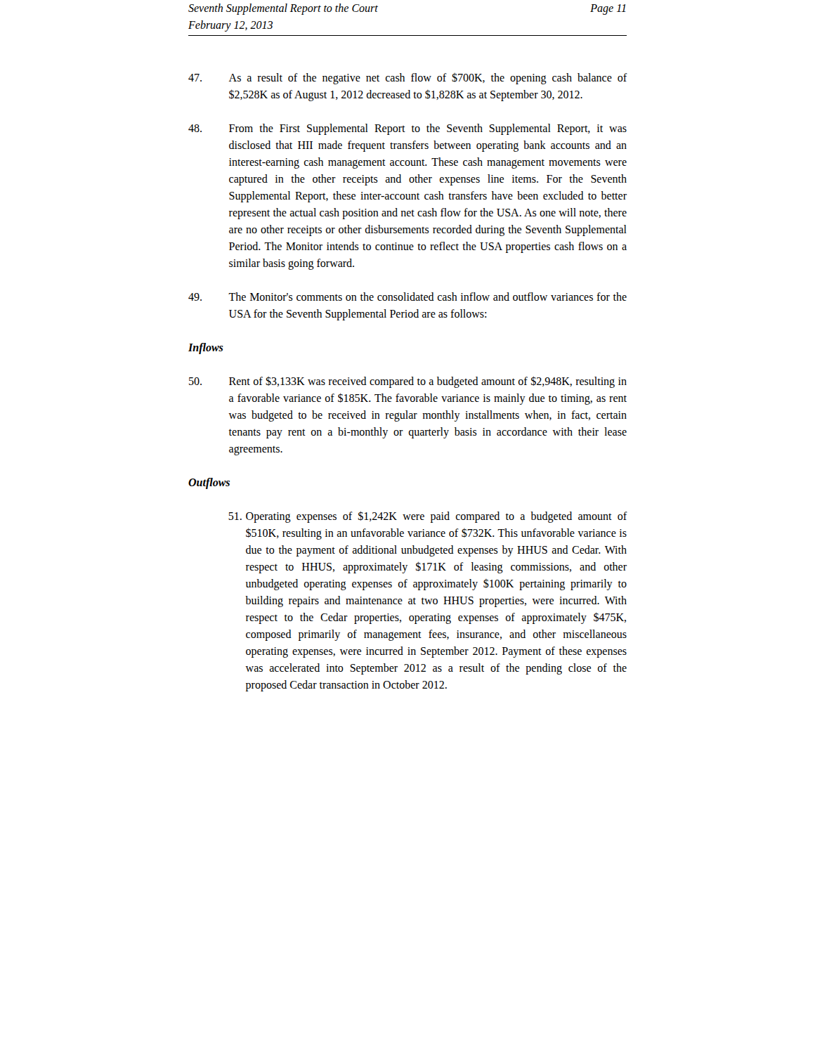Seventh Supplemental Report to the Court
February 12, 2013
Page 11
47.
As a result of the negative net cash flow of $700K, the opening cash balance of $2,528K as of August 1, 2012 decreased to $1,828K as at September 30, 2012.
48.
From the First Supplemental Report to the Seventh Supplemental Report, it was disclosed that HII made frequent transfers between operating bank accounts and an interest-earning cash management account. These cash management movements were captured in the other receipts and other expenses line items. For the Seventh Supplemental Report, these inter-account cash transfers have been excluded to better represent the actual cash position and net cash flow for the USA. As one will note, there are no other receipts or other disbursements recorded during the Seventh Supplemental Period. The Monitor intends to continue to reflect the USA properties cash flows on a similar basis going forward.
49.
The Monitor's comments on the consolidated cash inflow and outflow variances for the USA for the Seventh Supplemental Period are as follows:
Inflows
50.
Rent of $3,133K was received compared to a budgeted amount of $2,948K, resulting in a favorable variance of $185K. The favorable variance is mainly due to timing, as rent was budgeted to be received in regular monthly installments when, in fact, certain tenants pay rent on a bi-monthly or quarterly basis in accordance with their lease agreements.
Outflows
51.
Operating expenses of $1,242K were paid compared to a budgeted amount of $510K, resulting in an unfavorable variance of $732K. This unfavorable variance is due to the payment of additional unbudgeted expenses by HHUS and Cedar. With respect to HHUS, approximately $171K of leasing commissions, and other unbudgeted operating expenses of approximately $100K pertaining primarily to building repairs and maintenance at two HHUS properties, were incurred. With respect to the Cedar properties, operating expenses of approximately $475K, composed primarily of management fees, insurance, and other miscellaneous operating expenses, were incurred in September 2012. Payment of these expenses was accelerated into September 2012 as a result of the pending close of the proposed Cedar transaction in October 2012.